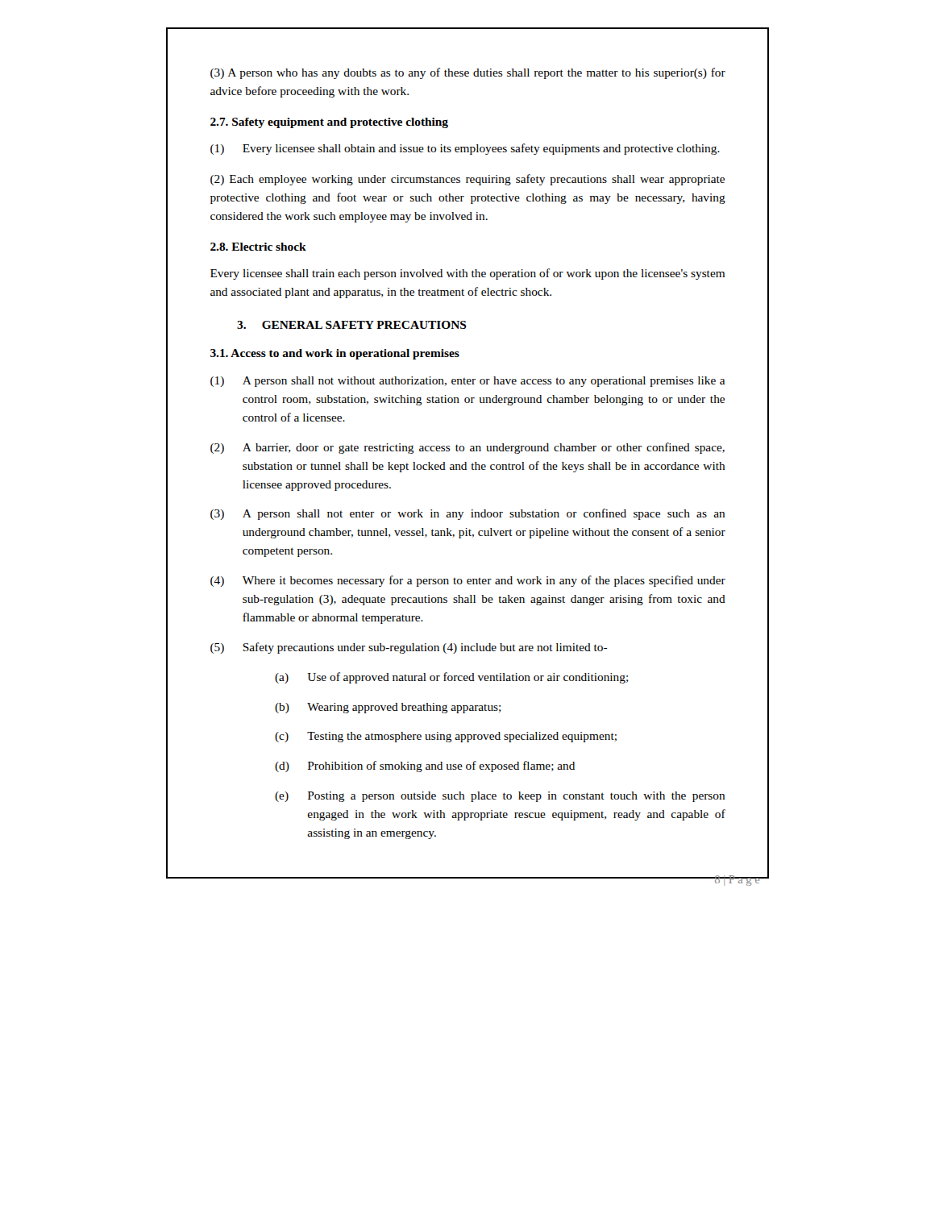(3) A person who has any doubts as to any of these duties shall report the matter to his superior(s) for advice before proceeding with the work.
2.7. Safety equipment and protective clothing
(1) Every licensee shall obtain and issue to its employees safety equipments and protective clothing.
(2) Each employee working under circumstances requiring safety precautions shall wear appropriate protective clothing and foot wear or such other protective clothing as may be necessary, having considered the work such employee may be involved in.
2.8. Electric shock
Every licensee shall train each person involved with the operation of or work upon the licensee's system and associated plant and apparatus, in the treatment of electric shock.
3. GENERAL SAFETY PRECAUTIONS
3.1. Access to and work in operational premises
(1) A person shall not without authorization, enter or have access to any operational premises like a control room, substation, switching station or underground chamber belonging to or under the control of a licensee.
(2) A barrier, door or gate restricting access to an underground chamber or other confined space, substation or tunnel shall be kept locked and the control of the keys shall be in accordance with licensee approved procedures.
(3) A person shall not enter or work in any indoor substation or confined space such as an underground chamber, tunnel, vessel, tank, pit, culvert or pipeline without the consent of a senior competent person.
(4) Where it becomes necessary for a person to enter and work in any of the places specified under sub-regulation (3), adequate precautions shall be taken against danger arising from toxic and flammable or abnormal temperature.
(5) Safety precautions under sub-regulation (4) include but are not limited to-
(a) Use of approved natural or forced ventilation or air conditioning;
(b) Wearing approved breathing apparatus;
(c) Testing the atmosphere using approved specialized equipment;
(d) Prohibition of smoking and use of exposed flame; and
(e) Posting a person outside such place to keep in constant touch with the person engaged in the work with appropriate rescue equipment, ready and capable of assisting in an emergency.
8 | P a g e